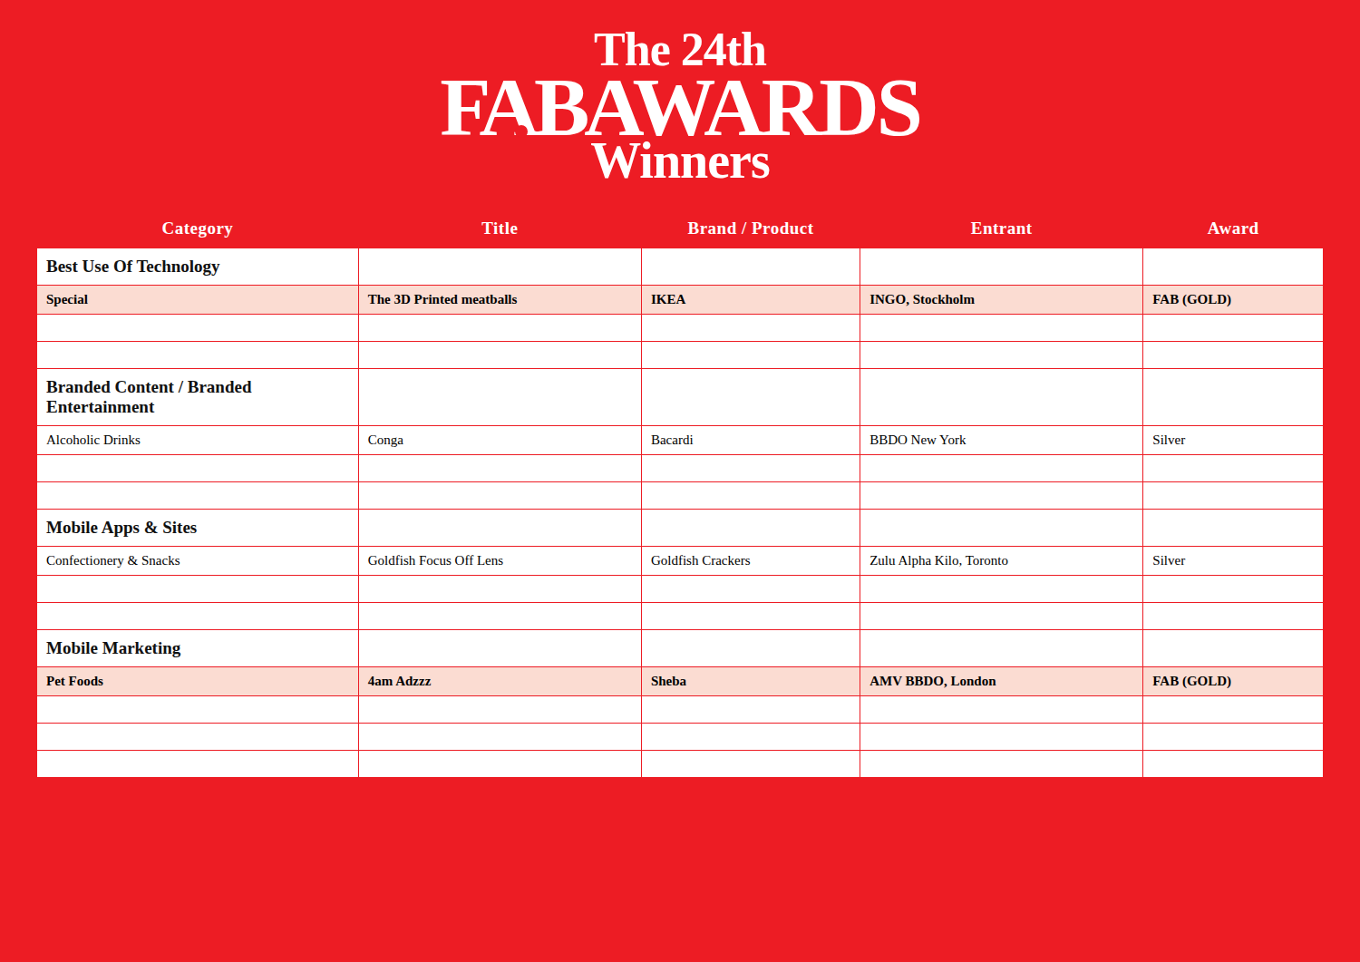The 24th
FABAWARDS
Winners
| Category | Title | Brand / Product | Entrant | Award |
| --- | --- | --- | --- | --- |
| Best Use Of Technology | | | | |
| Special | The 3D Printed meatballs | IKEA | INGO, Stockholm | FAB (GOLD) |
| Branded Content / Branded Entertainment | | | | |
| Alcoholic Drinks | Conga | Bacardi | BBDO New York | Silver |
| Mobile Apps & Sites | | | | |
| Confectionery & Snacks | Goldfish Focus Off Lens | Goldfish Crackers | Zulu Alpha Kilo, Toronto | Silver |
| Mobile Marketing | | | | |
| Pet Foods | 4am Adzzz | Sheba | AMV BBDO, London | FAB (GOLD) |